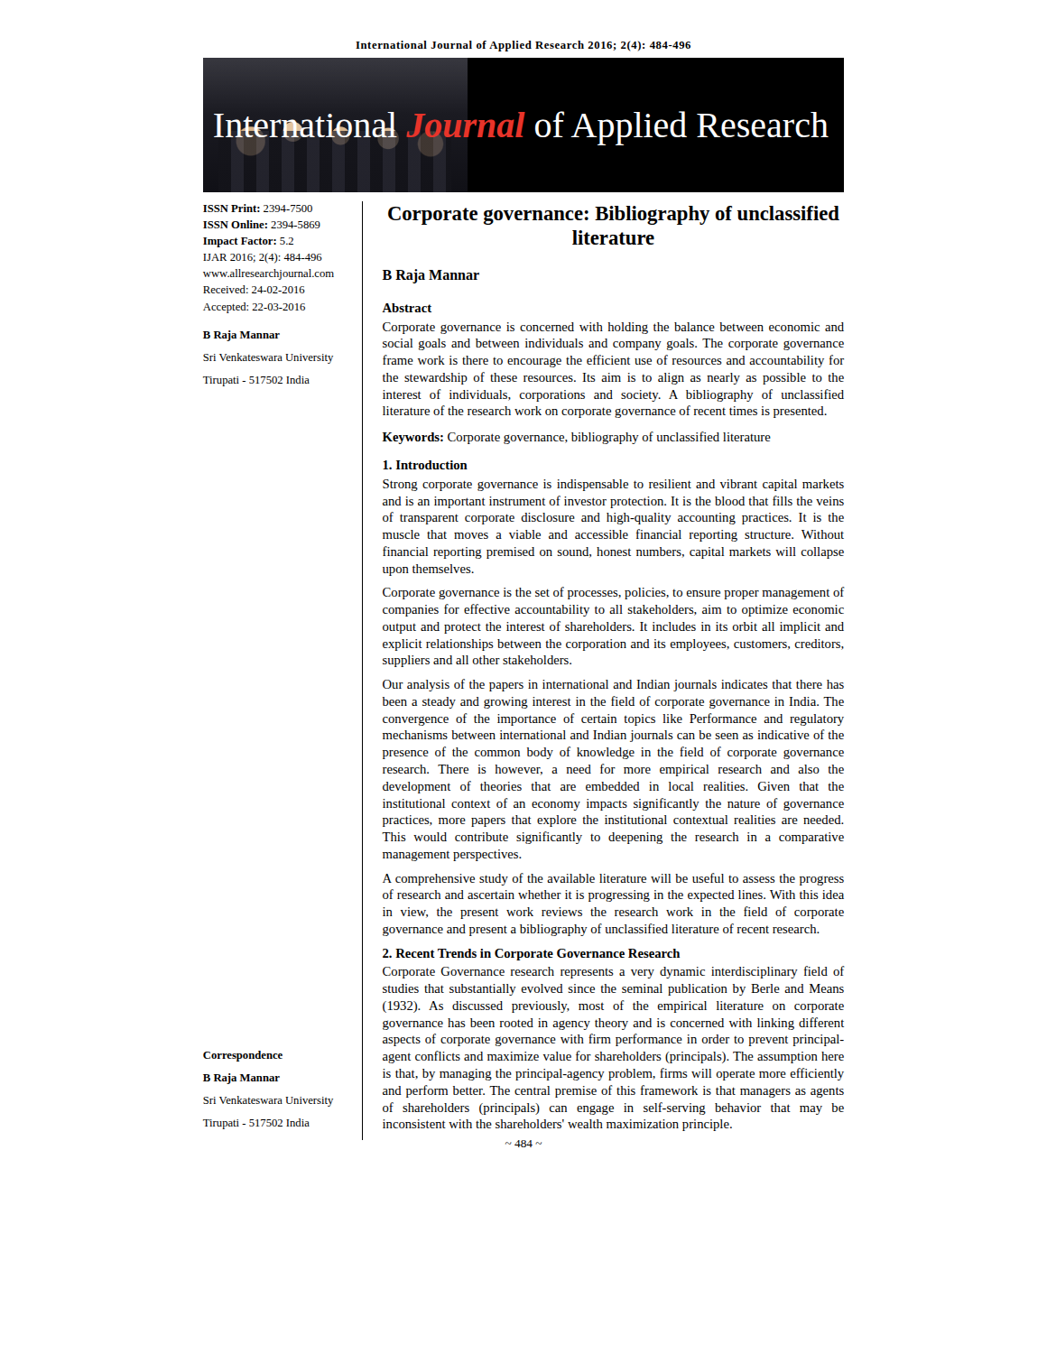International Journal of Applied Research 2016; 2(4): 484-496
International Journal of Applied Research
ISSN Print: 2394-7500
ISSN Online: 2394-5869
Impact Factor: 5.2
IJAR 2016; 2(4): 484-496
www.allresearchjournal.com
Received: 24-02-2016
Accepted: 22-03-2016
B Raja Mannar
Sri Venkateswara University
Tirupati - 517502 India
Correspondence
B Raja Mannar
Sri Venkateswara University
Tirupati - 517502 India
Corporate governance: Bibliography of unclassified literature
B Raja Mannar
Abstract
Corporate governance is concerned with holding the balance between economic and social goals and between individuals and company goals. The corporate governance frame work is there to encourage the efficient use of resources and accountability for the stewardship of these resources. Its aim is to align as nearly as possible to the interest of individuals, corporations and society. A bibliography of unclassified literature of the research work on corporate governance of recent times is presented.
Keywords: Corporate governance, bibliography of unclassified literature
1. Introduction
Strong corporate governance is indispensable to resilient and vibrant capital markets and is an important instrument of investor protection. It is the blood that fills the veins of transparent corporate disclosure and high-quality accounting practices. It is the muscle that moves a viable and accessible financial reporting structure. Without financial reporting premised on sound, honest numbers, capital markets will collapse upon themselves.
Corporate governance is the set of processes, policies, to ensure proper management of companies for effective accountability to all stakeholders, aim to optimize economic output and protect the interest of shareholders. It includes in its orbit all implicit and explicit relationships between the corporation and its employees, customers, creditors, suppliers and all other stakeholders.
Our analysis of the papers in international and Indian journals indicates that there has been a steady and growing interest in the field of corporate governance in India. The convergence of the importance of certain topics like Performance and regulatory mechanisms between international and Indian journals can be seen as indicative of the presence of the common body of knowledge in the field of corporate governance research. There is however, a need for more empirical research and also the development of theories that are embedded in local realities. Given that the institutional context of an economy impacts significantly the nature of governance practices, more papers that explore the institutional contextual realities are needed. This would contribute significantly to deepening the research in a comparative management perspectives.
A comprehensive study of the available literature will be useful to assess the progress of research and ascertain whether it is progressing in the expected lines. With this idea in view, the present work reviews the research work in the field of corporate governance and present a bibliography of unclassified literature of recent research.
2. Recent Trends in Corporate Governance Research
Corporate Governance research represents a very dynamic interdisciplinary field of studies that substantially evolved since the seminal publication by Berle and Means (1932). As discussed previously, most of the empirical literature on corporate governance has been rooted in agency theory and is concerned with linking different aspects of corporate governance with firm performance in order to prevent principal- agent conflicts and maximize value for shareholders (principals). The assumption here is that, by managing the principal-agency problem, firms will operate more efficiently and perform better. The central premise of this framework is that managers as agents of shareholders (principals) can engage in self-serving behavior that may be inconsistent with the shareholders' wealth maximization principle.
~ 484 ~